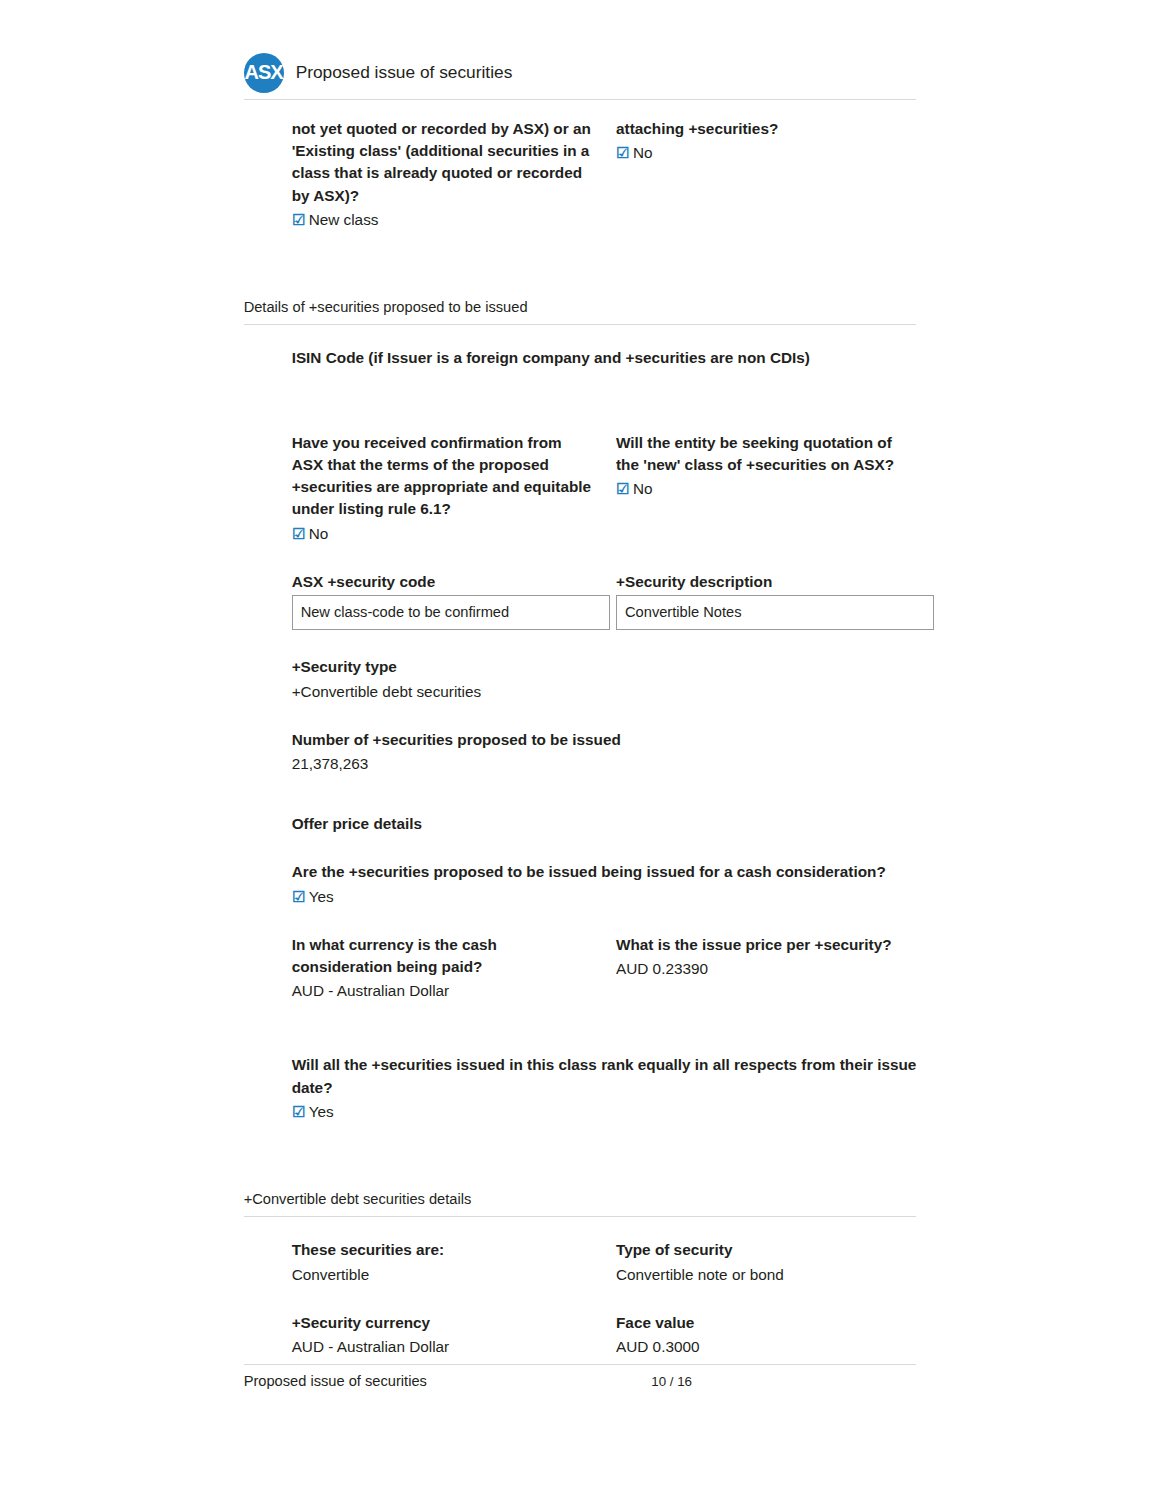ASX
Proposed issue of securities
not yet quoted or recorded by ASX) or an 'Existing class' (additional securities in a class that is already quoted or recorded by ASX)?
☑New class
attaching +securities?
☑No
Details of +securities proposed to be issued
ISIN Code (if Issuer is a foreign company and +securities are non CDIs)
Have you received confirmation from ASX that the terms of the proposed +securities are appropriate and equitable under listing rule 6.1?
☑No
Will the entity be seeking quotation of the 'new' class of +securities on ASX?
☑No
ASX +security code
New class-code to be confirmed
+Security description
Convertible Notes
+Security type
+Convertible debt securities
Number of +securities proposed to be issued
21,378,263
Offer price details
Are the +securities proposed to be issued being issued for a cash consideration?
☑Yes
In what currency is the cash consideration being paid?
AUD - Australian Dollar
What is the issue price per +security?
AUD 0.23390
Will all the +securities issued in this class rank equally in all respects from their issue date?
☑Yes
+Convertible debt securities details
These securities are:
Convertible
Type of security
Convertible note or bond
+Security currency
AUD - Australian Dollar
Face value
AUD 0.3000
Proposed issue of securities
10 / 16